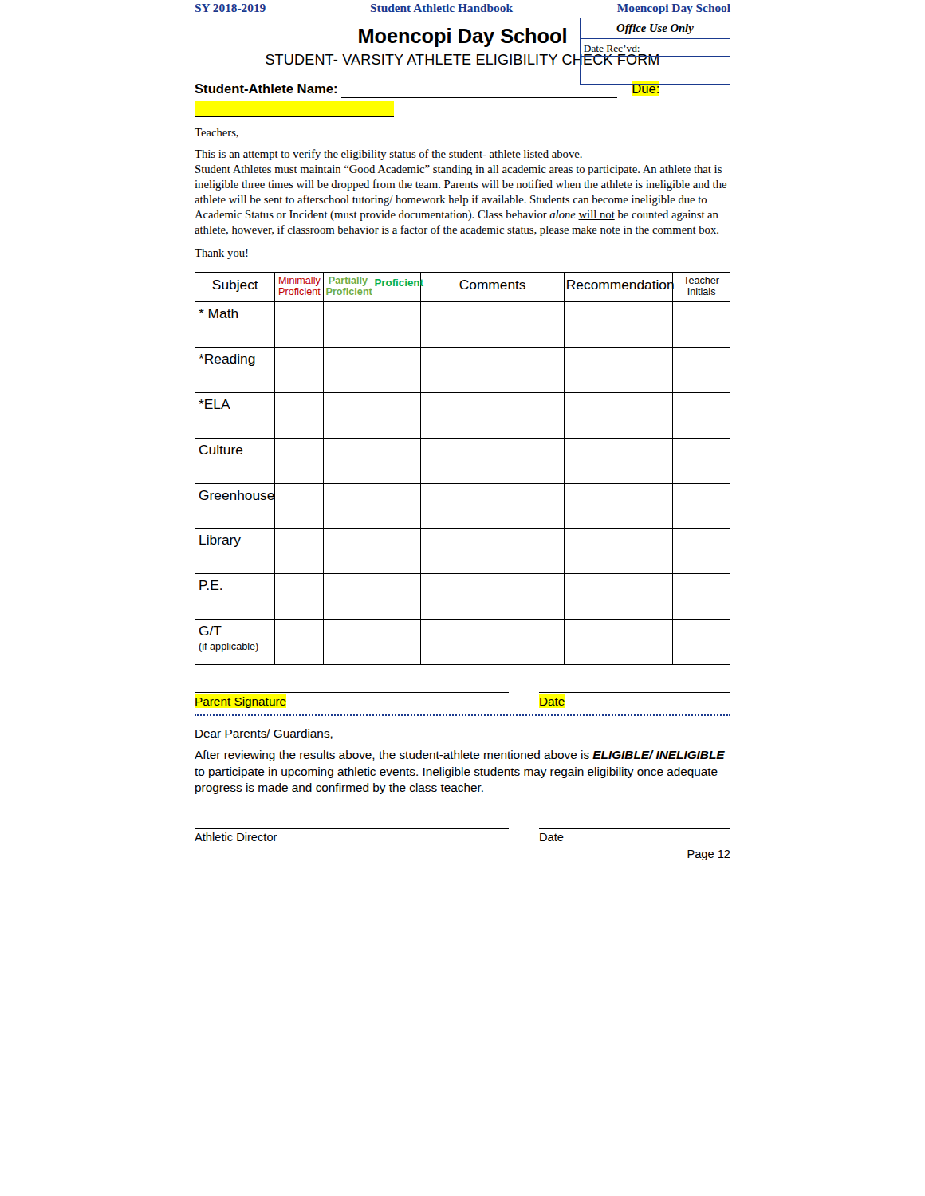SY 2018-2019 Student Athletic Handbook Moencopi Day School
Office Use Only
Date Rec’vd:
Moencopi Day School
STUDENT- VARSITY ATHLETE ELIGIBILITY CHECK FORM
Student-Athlete Name: Due:
Teachers,
This is an attempt to verify the eligibility status of the student- athlete listed above.
Student Athletes must maintain “Good Academic” standing in all academic areas to participate. An athlete that is ineligible three times will be dropped from the team. Parents will be notified when the athlete is ineligible and the athlete will be sent to afterschool tutoring/ homework help if available. Students can become ineligible due to Academic Status or Incident (must provide documentation). Class behavior alone will not be counted against an athlete, however, if classroom behavior is a factor of the academic status, please make note in the comment box.
Thank you!
| Subject | Minimally Proficient | Partially Proficient | Proficient | Comments | Recommendation | Teacher Initials |
| --- | --- | --- | --- | --- | --- | --- |
| * Math | | | | | | |
| *Reading | | | | | | |
| *ELA | | | | | | |
| Culture | | | | | | |
| Greenhouse | | | | | | |
| Library | | | | | | |
| P.E. | | | | | | |
| G/T (if applicable) | | | | | | |
Parent Signature
Date
Dear Parents/ Guardians,
After reviewing the results above, the student-athlete mentioned above is ELIGIBLE/ INELIGIBLE to participate in upcoming athletic events. Ineligible students may regain eligibility once adequate progress is made and confirmed by the class teacher.
Athletic Director
Date
Page 12